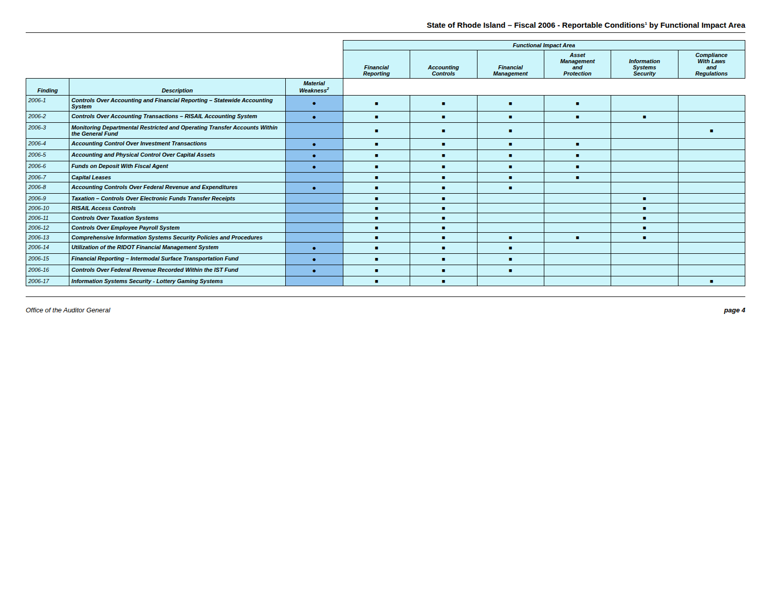State of Rhode Island – Fiscal 2006 - Reportable Conditions1 by Functional Impact Area
| | | | Functional Impact Area |
| --- | --- | --- | --- |
| Financial Reporting | Accounting Controls | Financial Management | Asset Management and Protection | Information Systems Security | Compliance With Laws and Regulations |
| Finding | Description | Material Weakness 2 | |
| 2006-1 | Controls Over Accounting and Financial Reporting – Statewide Accounting System | | | | | | | |
| 2006-2 | Controls Over Accounting Transactions – RISAIL Accounting System | | | | | | | |
| 2006-3 | Monitoring Departmental Restricted and Operating Transfer Accounts Within the General Fund | | | | | | | |
| 2006-4 | Accounting Control Over Investment Transactions | | | | | | | |
| 2006-5 | Accounting and Physical Control Over Capital Assets | | | | | | | |
| 2006-6 | Funds on Deposit With Fiscal Agent | | | | | | | |
| 2006-7 | Capital Leases | | | | | | | |
| 2006-8 | Accounting Controls Over Federal Revenue and Expenditures | | | | | | | |
| 2006-9 | Taxation – Controls Over Electronic Funds Transfer Receipts | | | | | | | |
| 2006-10 | RISAIL Access Controls | | | | | | | |
| 2006-11 | Controls Over Taxation Systems | | | | | | | |
| 2006-12 | Controls Over Employee Payroll System | | | | | | | |
| 2006-13 | Comprehensive Information Systems Security Policies and Procedures | | | | | | | |
| 2006-14 | Utilization of the RIDOT Financial Management System | | | | | | | |
| 2006-15 | Financial Reporting – Intermodal Surface Transportation Fund | | | | | | | |
| 2006-16 | Controls Over Federal Revenue Recorded Within the IST Fund | | | | | | | |
| 2006-17 | Information Systems Security - Lottery Gaming Systems | | | | | | | |
Office of the Auditor General page 4